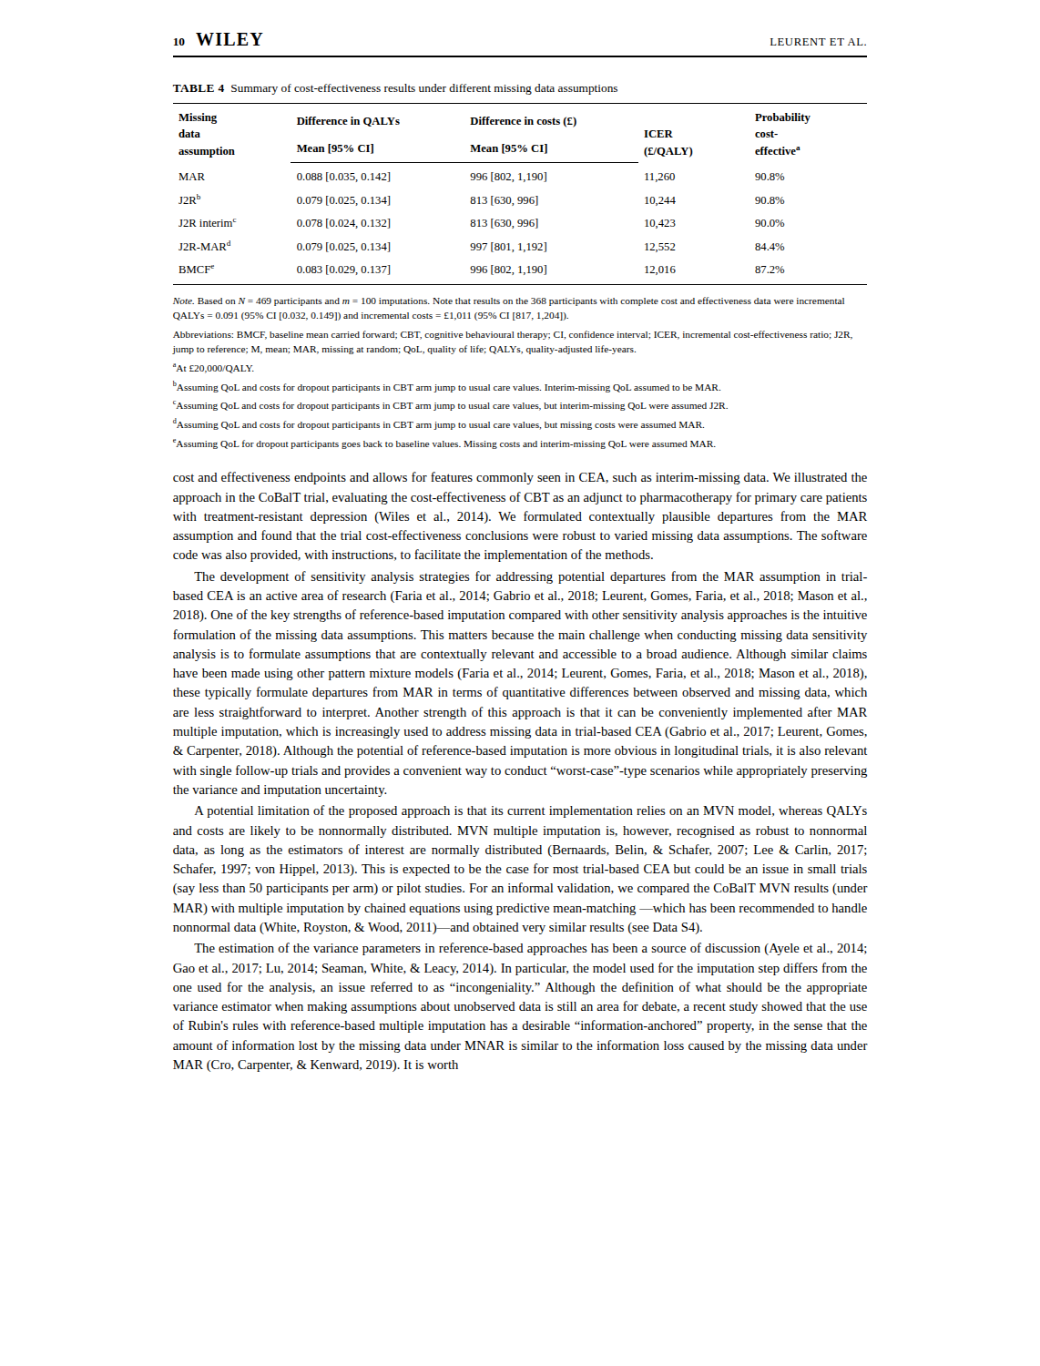10 WILEY LEURENT ET AL.
TABLE 4 Summary of cost-effectiveness results under different missing data assumptions
| Missing data assumption | Difference in QALYs | Difference in costs (£) | ICER (£/QALY) | Probability cost- effective a |
| --- | --- | --- | --- | --- |
| Mean [95% CI] | Mean [95% CI] |
| MAR | 0.088 [0.035, 0.142] | 996 [802, 1,190] | 11,260 | 90.8% |
| J2R b | 0.079 [0.025, 0.134] | 813 [630, 996] | 10,244 | 90.8% |
| J2R interim c | 0.078 [0.024, 0.132] | 813 [630, 996] | 10,423 | 90.0% |
| J2R-MAR d | 0.079 [0.025, 0.134] | 997 [801, 1,192] | 12,552 | 84.4% |
| BMCF e | 0.083 [0.029, 0.137] | 996 [802, 1,190] | 12,016 | 87.2% |
Note. Based on N = 469 participants and m = 100 imputations. Note that results on the 368 participants with complete cost and effectiveness data were incremental QALYs = 0.091 (95% CI [0.032, 0.149]) and incremental costs = £1,011 (95% CI [817, 1,204]).
Abbreviations: BMCF, baseline mean carried forward; CBT, cognitive behavioural therapy; CI, confidence interval; ICER, incremental cost-effectiveness ratio; J2R, jump to reference; M, mean; MAR, missing at random; QoL, quality of life; QALYs, quality-adjusted life-years.
aAt £20,000/QALY.
bAssuming QoL and costs for dropout participants in CBT arm jump to usual care values. Interim-missing QoL assumed to be MAR.
cAssuming QoL and costs for dropout participants in CBT arm jump to usual care values, but interim-missing QoL were assumed J2R.
dAssuming QoL and costs for dropout participants in CBT arm jump to usual care values, but missing costs were assumed MAR.
eAssuming QoL for dropout participants goes back to baseline values. Missing costs and interim-missing QoL were assumed MAR.
cost and effectiveness endpoints and allows for features commonly seen in CEA, such as interim-missing data. We illustrated the approach in the CoBalT trial, evaluating the cost-effectiveness of CBT as an adjunct to pharmacotherapy for primary care patients with treatment-resistant depression (Wiles et al., 2014). We formulated contextually plausible departures from the MAR assumption and found that the trial cost-effectiveness conclusions were robust to varied missing data assumptions. The software code was also provided, with instructions, to facilitate the implementation of the methods.
The development of sensitivity analysis strategies for addressing potential departures from the MAR assumption in trial-based CEA is an active area of research (Faria et al., 2014; Gabrio et al., 2018; Leurent, Gomes, Faria, et al., 2018; Mason et al., 2018). One of the key strengths of reference-based imputation compared with other sensitivity analysis approaches is the intuitive formulation of the missing data assumptions. This matters because the main challenge when conducting missing data sensitivity analysis is to formulate assumptions that are contextually relevant and accessible to a broad audience. Although similar claims have been made using other pattern mixture models (Faria et al., 2014; Leurent, Gomes, Faria, et al., 2018; Mason et al., 2018), these typically formulate departures from MAR in terms of quantitative differences between observed and missing data, which are less straightforward to interpret. Another strength of this approach is that it can be conveniently implemented after MAR multiple imputation, which is increasingly used to address missing data in trial-based CEA (Gabrio et al., 2017; Leurent, Gomes, & Carpenter, 2018). Although the potential of reference-based imputation is more obvious in longitudinal trials, it is also relevant with single follow-up trials and provides a convenient way to conduct “worst-case”-type scenarios while appropriately preserving the variance and imputation uncertainty.
A potential limitation of the proposed approach is that its current implementation relies on an MVN model, whereas QALYs and costs are likely to be nonnormally distributed. MVN multiple imputation is, however, recognised as robust to nonnormal data, as long as the estimators of interest are normally distributed (Bernaards, Belin, & Schafer, 2007; Lee & Carlin, 2017; Schafer, 1997; von Hippel, 2013). This is expected to be the case for most trial-based CEA but could be an issue in small trials (say less than 50 participants per arm) or pilot studies. For an informal validation, we compared the CoBalT MVN results (under MAR) with multiple imputation by chained equations using predictive mean-matching —which has been recommended to handle nonnormal data (White, Royston, & Wood, 2011)—and obtained very similar results (see Data S4).
The estimation of the variance parameters in reference-based approaches has been a source of discussion (Ayele et al., 2014; Gao et al., 2017; Lu, 2014; Seaman, White, & Leacy, 2014). In particular, the model used for the imputation step differs from the one used for the analysis, an issue referred to as “incongeniality.” Although the definition of what should be the appropriate variance estimator when making assumptions about unobserved data is still an area for debate, a recent study showed that the use of Rubin's rules with reference-based multiple imputation has a desirable “information-anchored” property, in the sense that the amount of information lost by the missing data under MNAR is similar to the information loss caused by the missing data under MAR (Cro, Carpenter, & Kenward, 2019). It is worth